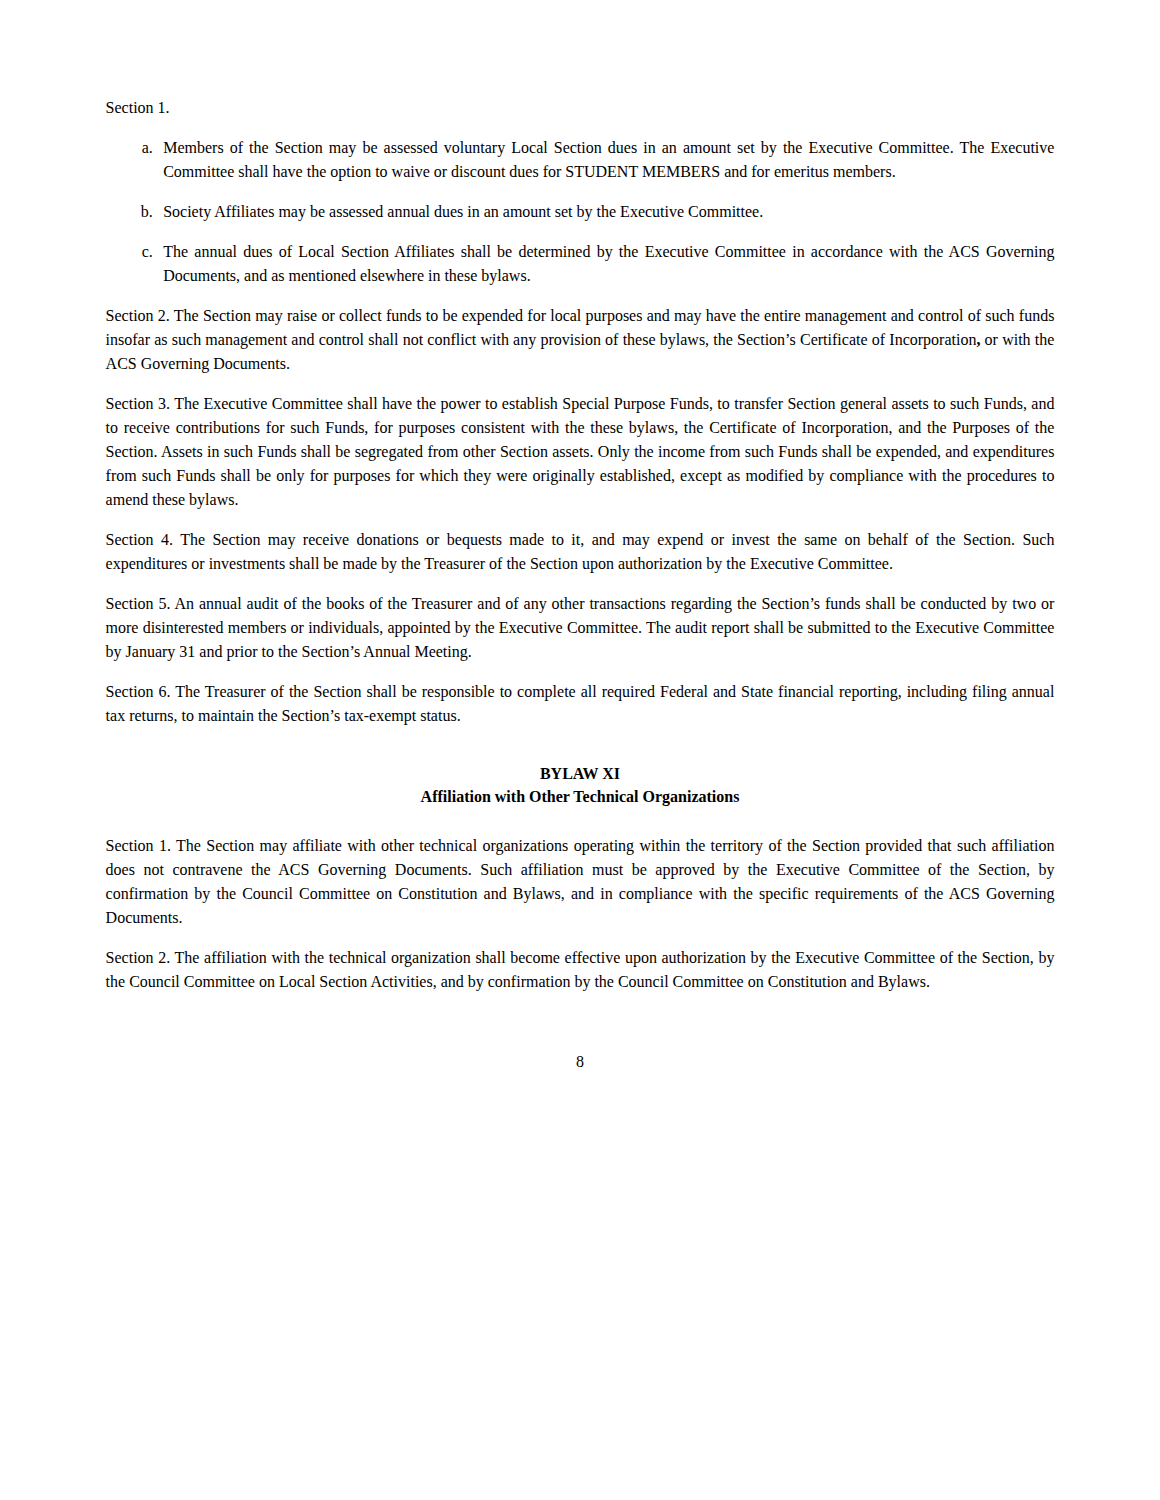Section 1.
Members of the Section may be assessed voluntary Local Section dues in an amount set by the Executive Committee. The Executive Committee shall have the option to waive or discount dues for STUDENT MEMBERS and for emeritus members.
Society Affiliates may be assessed annual dues in an amount set by the Executive Committee.
The annual dues of Local Section Affiliates shall be determined by the Executive Committee in accordance with the ACS Governing Documents, and as mentioned elsewhere in these bylaws.
Section 2. The Section may raise or collect funds to be expended for local purposes and may have the entire management and control of such funds insofar as such management and control shall not conflict with any provision of these bylaws, the Section’s Certificate of Incorporation, or with the ACS Governing Documents.
Section 3. The Executive Committee shall have the power to establish Special Purpose Funds, to transfer Section general assets to such Funds, and to receive contributions for such Funds, for purposes consistent with the these bylaws, the Certificate of Incorporation, and the Purposes of the Section. Assets in such Funds shall be segregated from other Section assets. Only the income from such Funds shall be expended, and expenditures from such Funds shall be only for purposes for which they were originally established, except as modified by compliance with the procedures to amend these bylaws.
Section 4. The Section may receive donations or bequests made to it, and may expend or invest the same on behalf of the Section. Such expenditures or investments shall be made by the Treasurer of the Section upon authorization by the Executive Committee.
Section 5. An annual audit of the books of the Treasurer and of any other transactions regarding the Section’s funds shall be conducted by two or more disinterested members or individuals, appointed by the Executive Committee. The audit report shall be submitted to the Executive Committee by January 31 and prior to the Section’s Annual Meeting.
Section 6. The Treasurer of the Section shall be responsible to complete all required Federal and State financial reporting, including filing annual tax returns, to maintain the Section’s tax-exempt status.
BYLAW XI Affiliation with Other Technical Organizations
Section 1. The Section may affiliate with other technical organizations operating within the territory of the Section provided that such affiliation does not contravene the ACS Governing Documents. Such affiliation must be approved by the Executive Committee of the Section, by confirmation by the Council Committee on Constitution and Bylaws, and in compliance with the specific requirements of the ACS Governing Documents.
Section 2. The affiliation with the technical organization shall become effective upon authorization by the Executive Committee of the Section, by the Council Committee on Local Section Activities, and by confirmation by the Council Committee on Constitution and Bylaws.
8